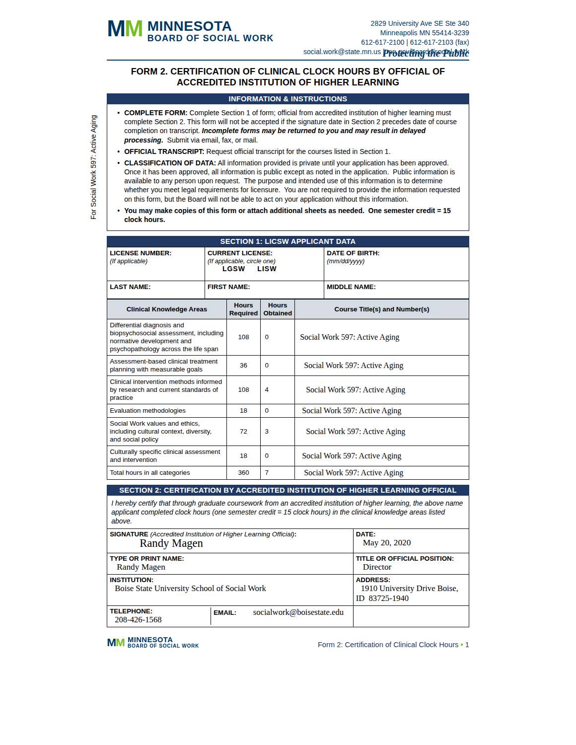For Social Work 597: Active Aging
MM
MINNESOTA
BOARD OF SOCIAL WORK
2829 University Ave SE Ste 340
Minneapolis MN 55414-3239
612-617-2100 | 612-617-2103 (fax)
social.work@state.mn.us | mn.gov/boards/social-work
Protecting the Public
FORM 2. CERTIFICATION OF CLINICAL CLOCK HOURS BY OFFICIAL OF
ACCREDITED INSTITUTION OF HIGHER LEARNING
INFORMATION & INSTRUCTIONS
COMPLETE FORM: Complete Section 1 of form; official from accredited institution of higher learning must complete Section 2. This form will not be accepted if the signature date in Section 2 precedes date of course completion on transcript. Incomplete forms may be returned to you and may result in delayed processing. Submit via email, fax, or mail.
OFFICIAL TRANSCRIPT: Request official transcript for the courses listed in Section 1.
CLASSIFICATION OF DATA: All information provided is private until your application has been approved. Once it has been approved, all information is public except as noted in the application. Public information is available to any person upon request. The purpose and intended use of this information is to determine whether you meet legal requirements for licensure. You are not required to provide the information requested on this form, but the Board will not be able to act on your application without this information.
You may make copies of this form or attach additional sheets as needed. One semester credit = 15 clock hours.
SECTION 1: LICSW APPLICANT DATA
| LICENSE NUMBER: (If applicable) | CURRENT LICENSE: (If applicable, circle one) LGSW LISW | DATE OF BIRTH: (mm/dd/yyyy) |
| LAST NAME: | FIRST NAME: | MIDDLE NAME: |
| Clinical Knowledge Areas | Hours Required | Hours Obtained | Course Title(s) and Number(s) |
| --- | --- | --- | --- |
| Differential diagnosis and biopsychosocial assessment, including normative development and psychopathology across the life span | 108 | 0 | Social Work 597: Active Aging |
| Assessment-based clinical treatment planning with measurable goals | 36 | 0 | Social Work 597: Active Aging |
| Clinical intervention methods informed by research and current standards of practice | 108 | 4 | Social Work 597: Active Aging |
| Evaluation methodologies | 18 | 0 | Social Work 597: Active Aging |
| Social Work values and ethics, including cultural context, diversity, and social policy | 72 | 3 | Social Work 597: Active Aging |
| Culturally specific clinical assessment and intervention | 18 | 0 | Social Work 597: Active Aging |
| Total hours in all categories | 360 | 7 | Social Work 597: Active Aging |
SECTION 2: CERTIFICATION BY ACCREDITED INSTITUTION OF HIGHER LEARNING OFFICIAL
I hereby certify that through graduate coursework from an accredited institution of higher learning, the above name applicant completed clock hours (one semester credit = 15 clock hours) in the clinical knowledge areas listed above.
| SIGNATURE (Accredited Institution of Higher Learning Official) : Randy Magen | DATE: May 20, 2020 |
| TYPE OR PRINT NAME: Randy Magen | TITLE OR OFFICIAL POSITION: Director |
| INSTITUTION: Boise State University School of Social Work | ADDRESS: 1910 University Drive Boise, ID 83725-1940 |
| / TELEPHONE: 208-426-1568 / EMAIL: socialwork@boisestate.edu / | |
MM
MINNESOTA
BOARD OF SOCIAL WORK
Form 2: Certification of Clinical Clock Hours • 1